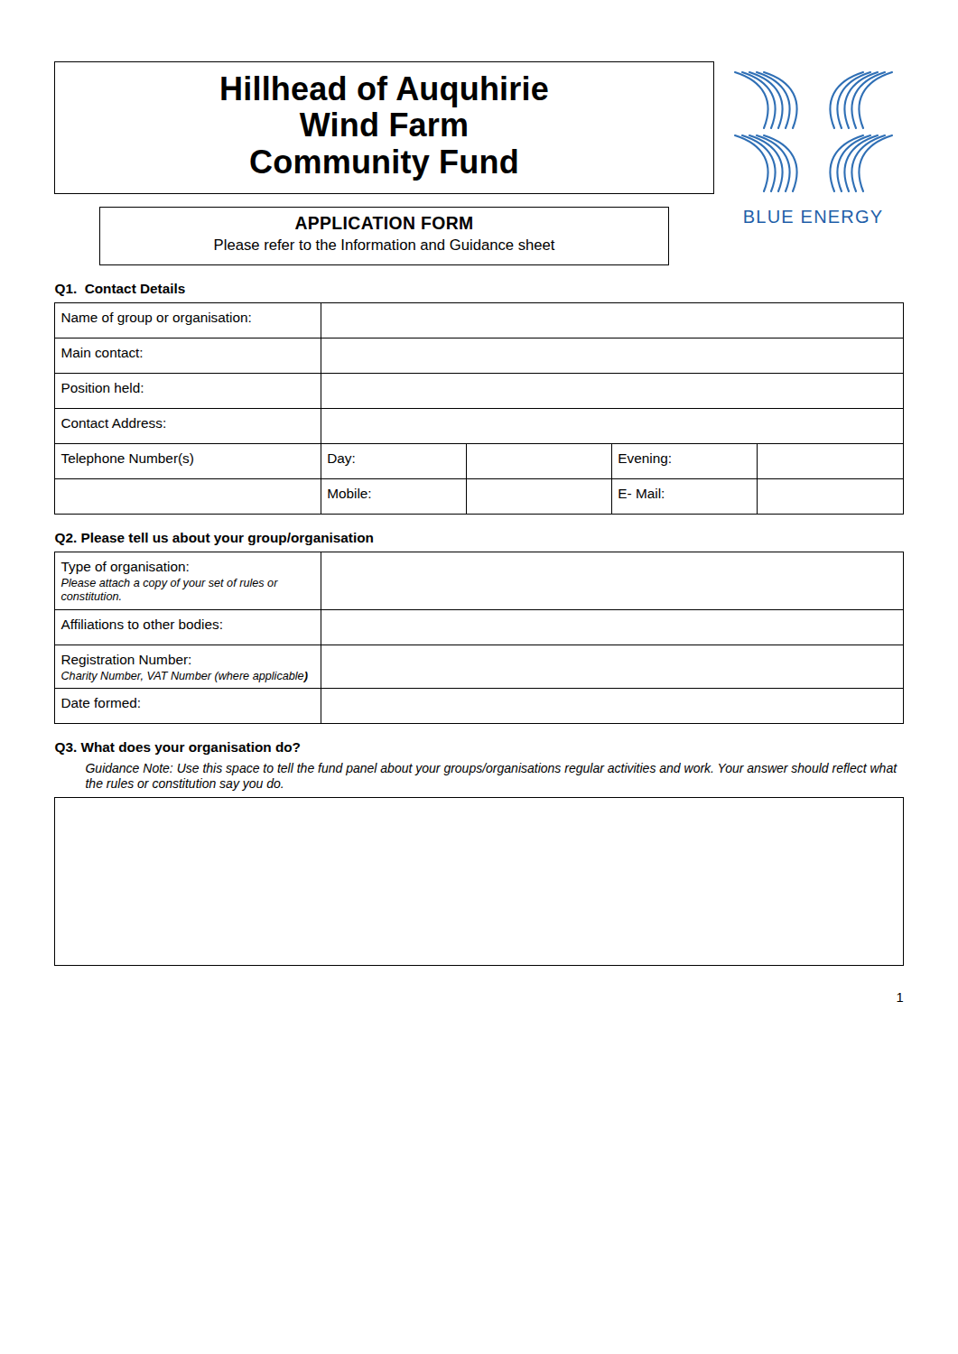Hillhead of Auquhirie
Wind Farm
Community Fund
APPLICATION FORM
Please refer to the Information and Guidance sheet
BLUE ENERGY
Q1. Contact Details
| Name of group or organisation: | |
| Main contact: | |
| Position held: | |
| Contact Address: | |
| Telephone Number(s) | Day: | | Evening: | |
| | Mobile: | | E- Mail: | |
Q2. Please tell us about your group/organisation
| Type of organisation: Please attach a copy of your set of rules or constitution. | |
| Affiliations to other bodies: | |
| Registration Number: Charity Number, VAT Number (where applicable ) | |
| Date formed: | |
Q3. What does your organisation do?
Guidance Note: Use this space to tell the fund panel about your groups/organisations regular activities and work. Your answer should reflect what the rules or constitution say you do.
1